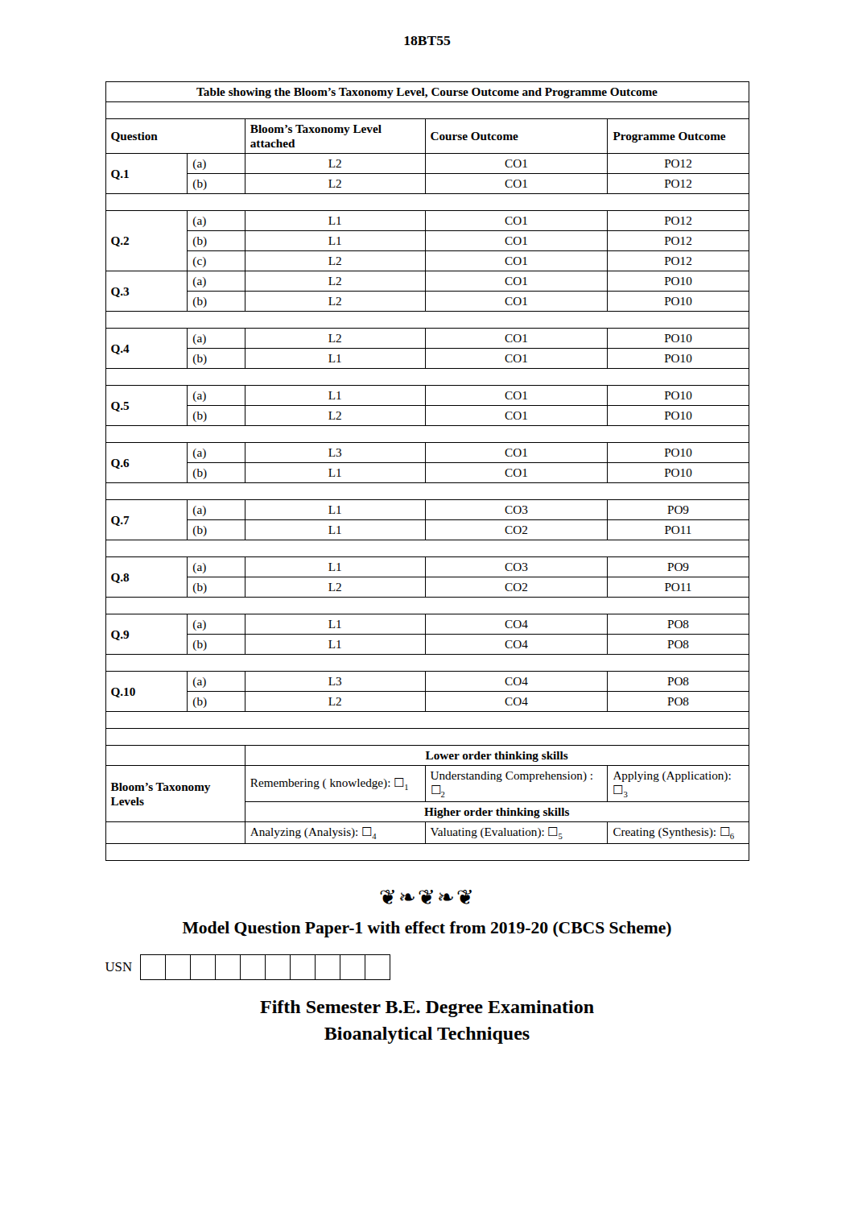18BT55
| Table showing the Bloom’s Taxonomy Level, Course Outcome and Programme Outcome |
| Question | Bloom’s Taxonomy Level attached | Course Outcome | Programme Outcome |
| Q.1 | (a) | L2 | CO1 | PO12 |
| (b) | L2 | CO1 | PO12 |
| Q.2 | (a) | L1 | CO1 | PO12 |
| (b) | L1 | CO1 | PO12 |
| (c) | L2 | CO1 | PO12 |
| Q.3 | (a) | L2 | CO1 | PO10 |
| (b) | L2 | CO1 | PO10 |
| Q.4 | (a) | L2 | CO1 | PO10 |
| (b) | L1 | CO1 | PO10 |
| Q.5 | (a) | L1 | CO1 | PO10 |
| (b) | L2 | CO1 | PO10 |
| Q.6 | (a) | L3 | CO1 | PO10 |
| (b) | L1 | CO1 | PO10 |
| Q.7 | (a) | L1 | CO3 | PO9 |
| (b) | L1 | CO2 | PO11 |
| Q.8 | (a) | L1 | CO3 | PO9 |
| (b) | L2 | CO2 | PO11 |
| Q.9 | (a) | L1 | CO4 | PO8 |
| (b) | L1 | CO4 | PO8 |
| Q.10 | (a) | L3 | CO4 | PO8 |
| (b) | L2 | CO4 | PO8 |
| | Lower order thinking skills |
| Bloom’s Taxonomy Levels | Remembering ( knowledge): ☐ 1 | Understanding Comprehension) : ☐ 2 | Applying (Application): ☐ 3 |
| Higher order thinking skills |
| | Analyzing (Analysis): ☐ 4 | Valuating (Evaluation): ☐ 5 | Creating (Synthesis): ☐ 6 |
❦❧❦❧❦
Model Question Paper-1 with effect from 2019-20 (CBCS Scheme)
USN
Fifth Semester B.E. Degree Examination
Bioanalytical Techniques